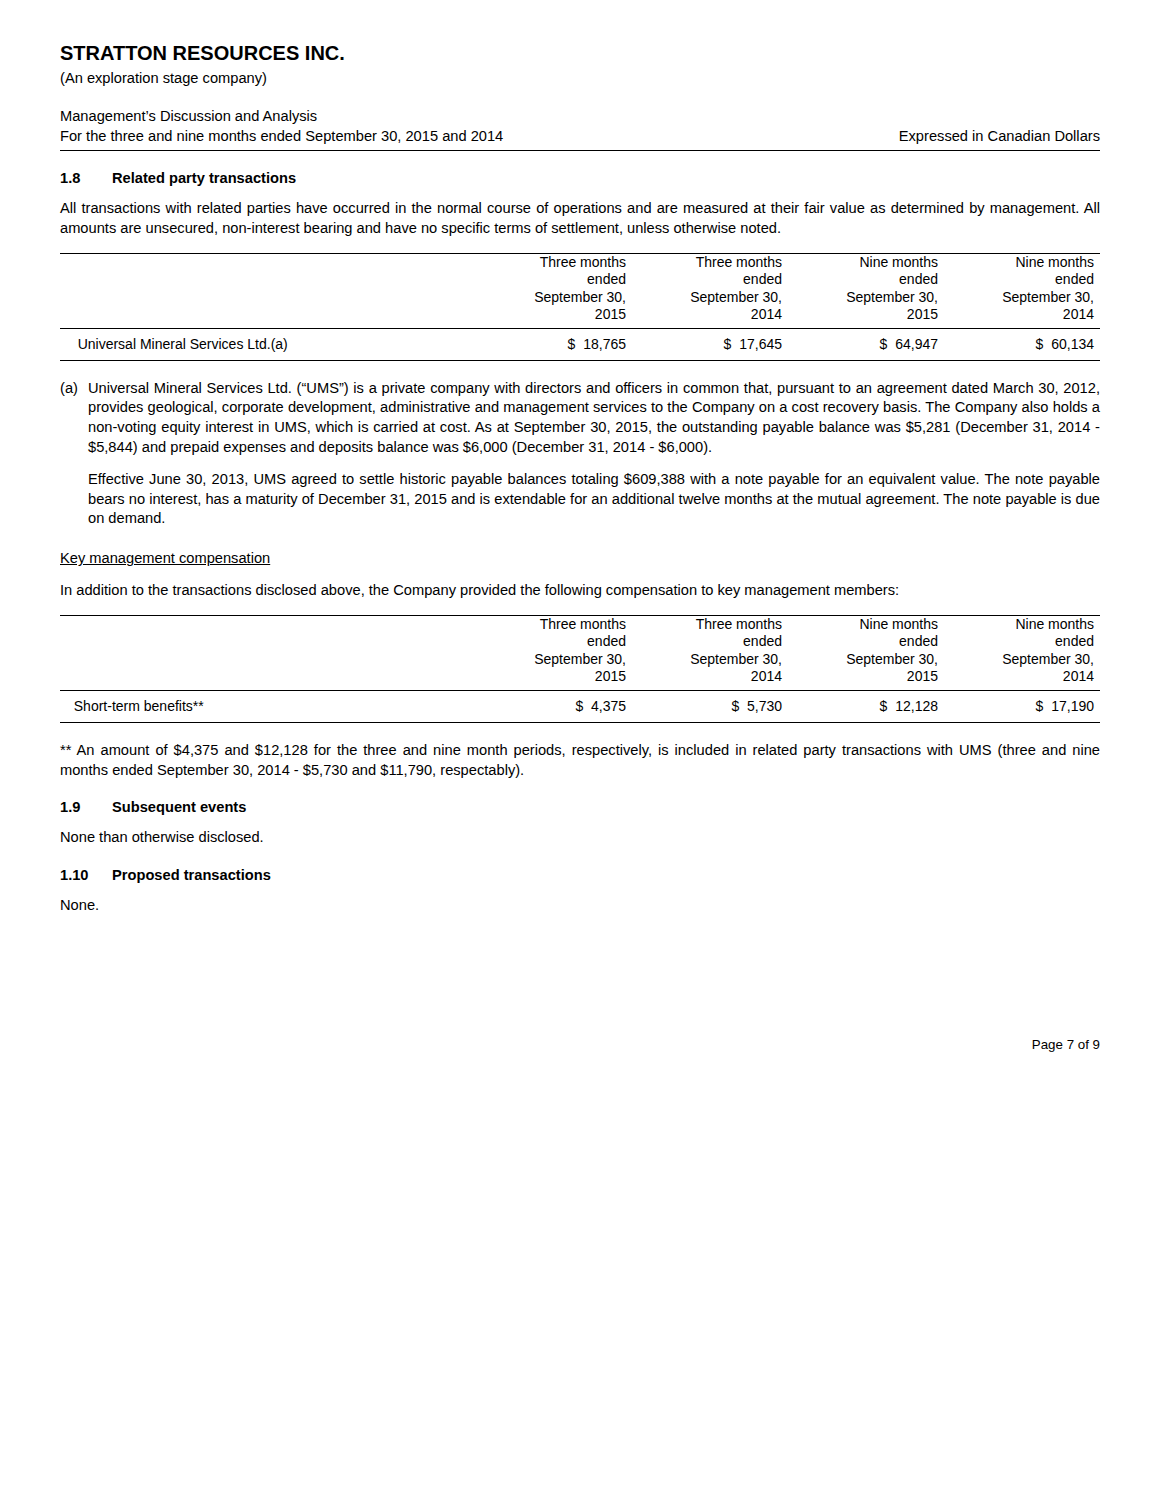STRATTON RESOURCES INC.
(An exploration stage company)
Management’s Discussion and Analysis
For the three and nine months ended September 30, 2015 and 2014
Expressed in Canadian Dollars
1.8 Related party transactions
All transactions with related parties have occurred in the normal course of operations and are measured at their fair value as determined by management. All amounts are unsecured, non-interest bearing and have no specific terms of settlement, unless otherwise noted.
| | Three months ended September 30, 2015 | Three months ended September 30, 2014 | Nine months ended September 30, 2015 | Nine months ended September 30, 2014 |
| --- | --- | --- | --- | --- |
| Universal Mineral Services Ltd.(a) | $ 18,765 | $ 17,645 | $ 64,947 | $ 60,134 |
(a)
Universal Mineral Services Ltd. (“UMS”) is a private company with directors and officers in common that, pursuant to an agreement dated March 30, 2012, provides geological, corporate development, administrative and management services to the Company on a cost recovery basis. The Company also holds a non-voting equity interest in UMS, which is carried at cost. As at September 30, 2015, the outstanding payable balance was $5,281 (December 31, 2014 - $5,844) and prepaid expenses and deposits balance was $6,000 (December 31, 2014 - $6,000).
Effective June 30, 2013, UMS agreed to settle historic payable balances totaling $609,388 with a note payable for an equivalent value. The note payable bears no interest, has a maturity of December 31, 2015 and is extendable for an additional twelve months at the mutual agreement. The note payable is due on demand.
Key management compensation
In addition to the transactions disclosed above, the Company provided the following compensation to key management members:
| | Three months ended September 30, 2015 | Three months ended September 30, 2014 | Nine months ended September 30, 2015 | Nine months ended September 30, 2014 |
| --- | --- | --- | --- | --- |
| Short-term benefits** | $ 4,375 | $ 5,730 | $ 12,128 | $ 17,190 |
** An amount of $4,375 and $12,128 for the three and nine month periods, respectively, is included in related party transactions with UMS (three and nine months ended September 30, 2014 - $5,730 and $11,790, respectably).
1.9 Subsequent events
None than otherwise disclosed.
1.10 Proposed transactions
None.
Page 7 of 9